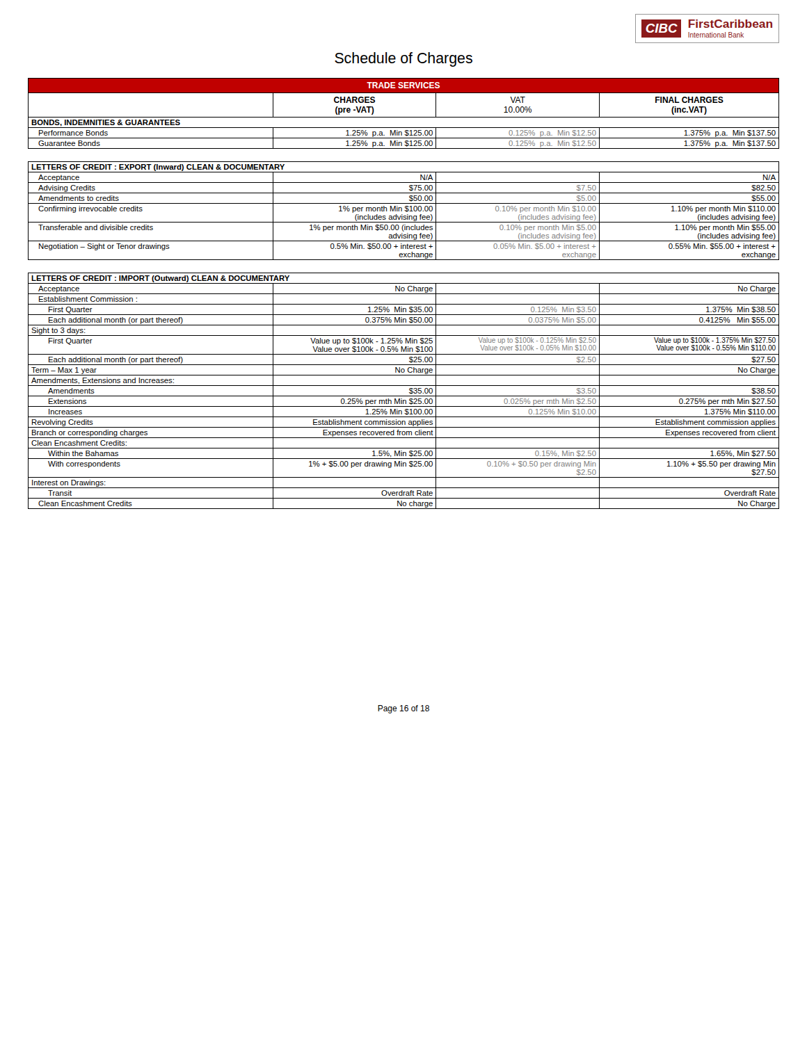CIBC FirstCaribbean
International Bank
Schedule of Charges
| TRADE SERVICES |
| | CHARGES (pre -VAT) | VAT 10.00% | FINAL CHARGES (inc.VAT) |
| BONDS, INDEMNITIES & GUARANTEES |
| Performance Bonds | 1.25% p.a. Min $125.00 | 0.125% p.a. Min $12.50 | 1.375% p.a. Min $137.50 |
| Guarantee Bonds | 1.25% p.a. Min $125.00 | 0.125% p.a. Min $12.50 | 1.375% p.a. Min $137.50 |
| LETTERS OF CREDIT : EXPORT (Inward) CLEAN & DOCUMENTARY |
| Acceptance | N/A | | N/A |
| Advising Credits | $75.00 | $7.50 | $82.50 |
| Amendments to credits | $50.00 | $5.00 | $55.00 |
| Confirming irrevocable credits | 1% per month Min $100.00 (includes advising fee) | 0.10% per month Min $10.00 (includes advising fee) | 1.10% per month Min $110.00 (includes advising fee) |
| Transferable and divisible credits | 1% per month Min $50.00 (includes advising fee) | 0.10% per month Min $5.00 (includes advising fee) | 1.10% per month Min $55.00 (includes advising fee) |
| Negotiation – Sight or Tenor drawings | 0.5% Min. $50.00 + interest + exchange | 0.05% Min. $5.00 + interest + exchange | 0.55% Min. $55.00 + interest + exchange |
| LETTERS OF CREDIT : IMPORT (Outward) CLEAN & DOCUMENTARY |
| Acceptance | No Charge | | No Charge |
| Establishment Commission : | | | |
| First Quarter | 1.25% Min $35.00 | 0.125% Min $3.50 | 1.375% Min $38.50 |
| Each additional month (or part thereof) | 0.375% Min $50.00 | 0.0375% Min $5.00 | 0.4125% Min $55.00 |
| Sight to 3 days: | | | |
| First Quarter | Value up to $100k - 1.25% Min $25 Value over $100k - 0.5% Min $100 | Value up to $100k - 0.125% Min $2.50 Value over $100k - 0.05% Min $10.00 | Value up to $100k - 1.375% Min $27.50 Value over $100k - 0.55% Min $110.00 |
| Each additional month (or part thereof) | $25.00 | $2.50 | $27.50 |
| Term – Max 1 year | No Charge | | No Charge |
| Amendments, Extensions and Increases: | | | |
| Amendments | $35.00 | $3.50 | $38.50 |
| Extensions | 0.25% per mth Min $25.00 | 0.025% per mth Min $2.50 | 0.275% per mth Min $27.50 |
| Increases | 1.25% Min $100.00 | 0.125% Min $10.00 | 1.375% Min $110.00 |
| Revolving Credits | Establishment commission applies | | Establishment commission applies |
| Branch or corresponding charges | Expenses recovered from client | | Expenses recovered from client |
| Clean Encashment Credits: | | | |
| Within the Bahamas | 1.5%, Min $25.00 | 0.15%, Min $2.50 | 1.65%, Min $27.50 |
| With correspondents | 1% + $5.00 per drawing Min $25.00 | 0.10% + $0.50 per drawing Min $2.50 | 1.10% + $5.50 per drawing Min $27.50 |
| Interest on Drawings: | | | |
| Transit | Overdraft Rate | | Overdraft Rate |
| Clean Encashment Credits | No charge | | No Charge |
Page 16 of 18